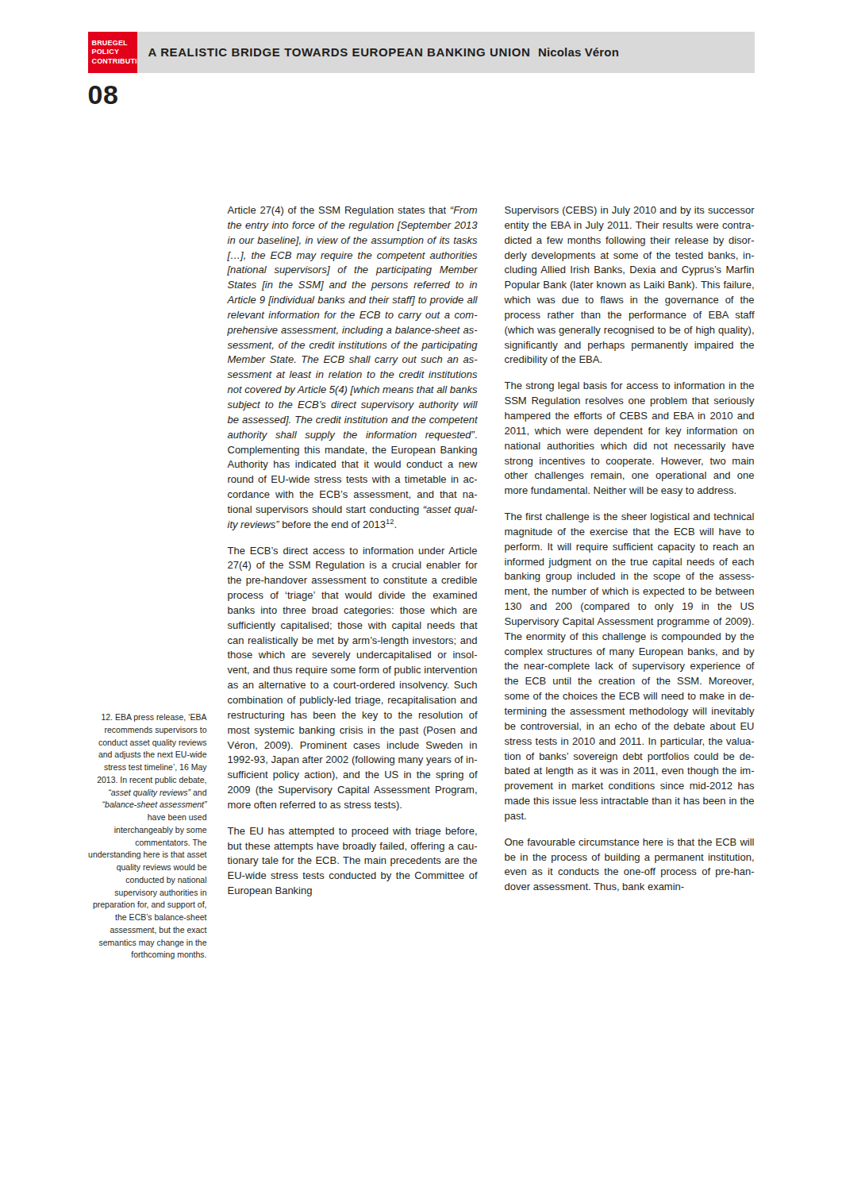Bruegel Policy Contribution
A realistic bridge towards European banking union Nicolas Véron
08
12. EBA press release, ‘EBA recommends supervisors to conduct asset quality reviews and adjusts the next EU-wide stress test timeline’, 16 May 2013. In recent public debate, “asset quality reviews” and “balance-sheet assessment” have been used interchangeably by some commentators. The understanding here is that asset quality reviews would be conducted by national supervisory authorities in preparation for, and support of, the ECB’s balance-sheet assessment, but the exact semantics may change in the forthcoming months.
Article 27(4) of the SSM Regulation states that “From the entry into force of the regulation [September 2013 in our baseline], in view of the assumption of its tasks […], the ECB may require the competent authorities [national supervisors] of the participating Member States [in the SSM] and the persons referred to in Article 9 [individual banks and their staff] to provide all relevant information for the ECB to carry out a comprehensive assessment, including a balance-sheet assessment, of the credit institutions of the participating Member State. The ECB shall carry out such an assessment at least in relation to the credit institutions not covered by Article 5(4) [which means that all banks subject to the ECB’s direct supervisory authority will be assessed]. The credit institution and the competent authority shall supply the information requested”. Complementing this mandate, the European Banking Authority has indicated that it would conduct a new round of EU-wide stress tests with a timetable in accordance with the ECB’s assessment, and that national supervisors should start conducting “asset quality reviews” before the end of 201312.
The ECB’s direct access to information under Article 27(4) of the SSM Regulation is a crucial enabler for the pre-handover assessment to constitute a credible process of ‘triage’ that would divide the examined banks into three broad categories: those which are sufficiently capitalised; those with capital needs that can realistically be met by arm’s-length investors; and those which are severely undercapitalised or insolvent, and thus require some form of public intervention as an alternative to a court-ordered insolvency. Such combination of publicly-led triage, recapitalisation and restructuring has been the key to the resolution of most systemic banking crisis in the past (Posen and Véron, 2009). Prominent cases include Sweden in 1992-93, Japan after 2002 (following many years of insufficient policy action), and the US in the spring of 2009 (the Supervisory Capital Assessment Program, more often referred to as stress tests).
The EU has attempted to proceed with triage before, but these attempts have broadly failed, offering a cautionary tale for the ECB. The main precedents are the EU-wide stress tests conducted by the Committee of European Banking
Supervisors (CEBS) in July 2010 and by its successor entity the EBA in July 2011. Their results were contradicted a few months following their release by disorderly developments at some of the tested banks, including Allied Irish Banks, Dexia and Cyprus’s Marfin Popular Bank (later known as Laiki Bank). This failure, which was due to flaws in the governance of the process rather than the performance of EBA staff (which was generally recognised to be of high quality), significantly and perhaps permanently impaired the credibility of the EBA.
The strong legal basis for access to information in the SSM Regulation resolves one problem that seriously hampered the efforts of CEBS and EBA in 2010 and 2011, which were dependent for key information on national authorities which did not necessarily have strong incentives to cooperate. However, two main other challenges remain, one operational and one more fundamental. Neither will be easy to address.
The first challenge is the sheer logistical and technical magnitude of the exercise that the ECB will have to perform. It will require sufficient capacity to reach an informed judgment on the true capital needs of each banking group included in the scope of the assessment, the number of which is expected to be between 130 and 200 (compared to only 19 in the US Supervisory Capital Assessment programme of 2009). The enormity of this challenge is compounded by the complex structures of many European banks, and by the near-complete lack of supervisory experience of the ECB until the creation of the SSM. Moreover, some of the choices the ECB will need to make in determining the assessment methodology will inevitably be controversial, in an echo of the debate about EU stress tests in 2010 and 2011. In particular, the valuation of banks’ sovereign debt portfolios could be debated at length as it was in 2011, even though the improvement in market conditions since mid-2012 has made this issue less intractable than it has been in the past.
One favourable circumstance here is that the ECB will be in the process of building a permanent institution, even as it conducts the one-off process of pre-handover assessment. Thus, bank examin-